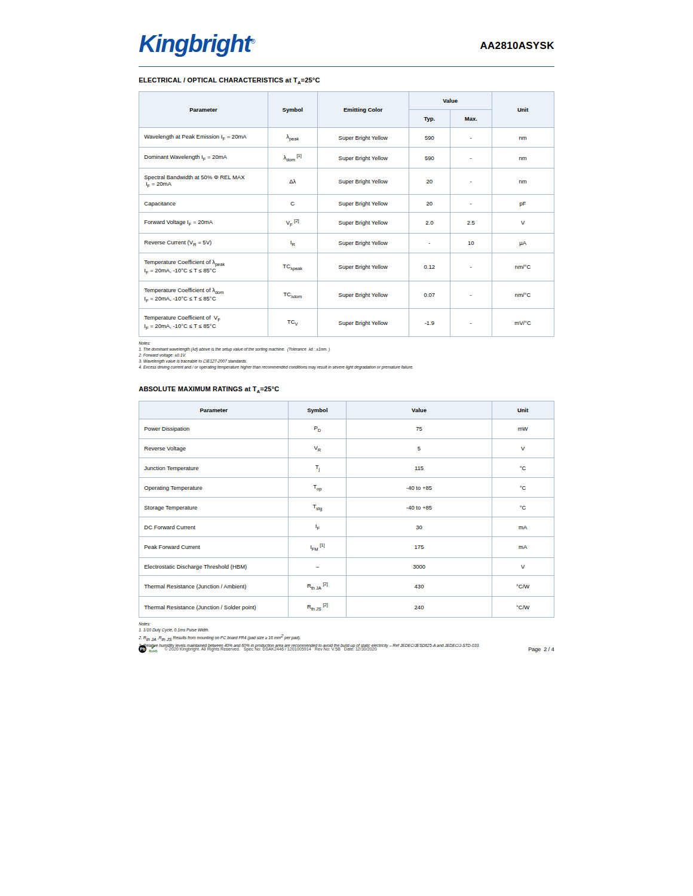Kingbright®
AA2810ASYSK
ELECTRICAL / OPTICAL CHARACTERISTICS at TA=25°C
| Parameter | Symbol | Emitting Color | Value | Unit |
| --- | --- | --- | --- | --- |
| Typ. | Max. |
| Wavelength at Peak Emission I F = 20mA | λ peak | Super Bright Yellow | 590 | - | nm |
| Dominant Wavelength I F = 20mA | λ dom [1] | Super Bright Yellow | 590 | - | nm |
| Spectral Bandwidth at 50% Φ REL MAX I F = 20mA | Δλ | Super Bright Yellow | 20 | - | nm |
| Capacitance | C | Super Bright Yellow | 20 | - | pF |
| Forward Voltage I F = 20mA | V F [2] | Super Bright Yellow | 2.0 | 2.5 | V |
| Reverse Current (V R = 5V) | I R | Super Bright Yellow | - | 10 | µA |
| Temperature Coefficient of λ peak I F = 20mA, -10°C ≤ T ≤ 85°C | TC λpeak | Super Bright Yellow | 0.12 | - | nm/°C |
| Temperature Coefficient of λ dom I F = 20mA, -10°C ≤ T ≤ 85°C | TC λdom | Super Bright Yellow | 0.07 | - | nm/°C |
| Temperature Coefficient of V F I F = 20mA, -10°C ≤ T ≤ 85°C | TC V | Super Bright Yellow | -1.9 | - | mV/°C |
Notes:
1. The dominant wavelength (λd) above is the setup value of the sorting machine. (Tolerance λd : ±1nm. )
2. Forward voltage: ±0.1V.
3. Wavelength value is traceable to CIE127-2007 standards.
4. Excess driving current and / or operating temperature higher than recommended conditions may result in severe light degradation or premature failure.
ABSOLUTE MAXIMUM RATINGS at TA=25°C
| Parameter | Symbol | Value | Unit |
| --- | --- | --- | --- |
| Power Dissipation | P D | 75 | mW |
| Reverse Voltage | V R | 5 | V |
| Junction Temperature | T j | 115 | °C |
| Operating Temperature | T op | -40 to +85 | °C |
| Storage Temperature | T stg | -40 to +85 | °C |
| DC Forward Current | I F | 30 | mA |
| Peak Forward Current | I FM [1] | 175 | mA |
| Electrostatic Discharge Threshold (HBM) | – | 3000 | V |
| Thermal Resistance (Junction / Ambient) | R th JA [2] | 430 | °C/W |
| Thermal Resistance (Junction / Solder point) | R th JS [2] | 240 | °C/W |
Notes:
1. 1/10 Duty Cycle, 0.1ms Pulse Width.
2. Rth JA ,Rth JS Results from mounting on PC board FR4 (pad size ≥ 16 mm2 per pad).
3. Relative humidity levels maintained between 40% and 60% in production area are recommended to avoid the build-up of static electricity – Ref JEDEC/JESD625-A and JEDEC/J-STD-033.
Pb ✓RoHS © 2020 Kingbright. All Rights Reserved. Spec No: DSAK2446 / 1201005914 Rev No: V.5B Date: 12/30/2020 Page 2 / 4